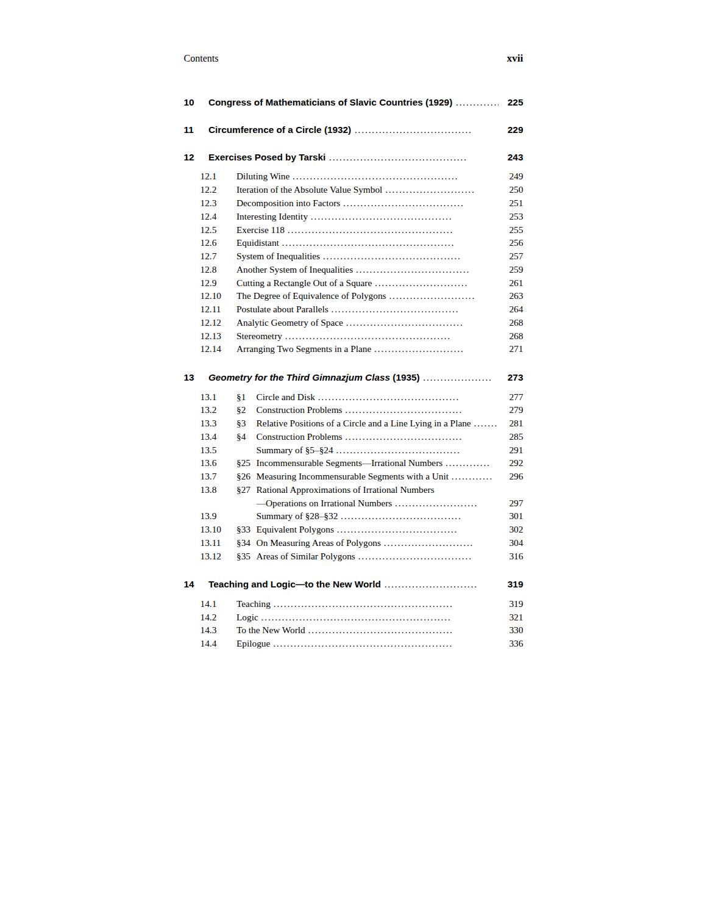Contents
xvii
10 Congress of Mathematicians of Slavic Countries (1929) .............. 225
11 Circumference of a Circle (1932) .................................. 229
12 Exercises Posed by Tarski ........................................ 243
12.1 Diluting Wine ................................................ 249
12.2 Iteration of the Absolute Value Symbol .......................... 250
12.3 Decomposition into Factors ................................... 251
12.4 Interesting Identity ......................................... 253
12.5 Exercise 118 ................................................ 255
12.6 Equidistant .................................................. 256
12.7 System of Inequalities ........................................ 257
12.8 Another System of Inequalities ................................. 259
12.9 Cutting a Rectangle Out of a Square ........................... 261
12.10 The Degree of Equivalence of Polygons ......................... 263
12.11 Postulate about Parallels ..................................... 264
12.12 Analytic Geometry of Space .................................. 268
12.13 Stereometry ................................................ 268
12.14 Arranging Two Segments in a Plane .......................... 271
13 Geometry for the Third Gimnazjum Class (1935) .................... 273
13.1 §1 Circle and Disk ......................................... 277
13.2 §2 Construction Problems .................................. 279
13.3 §3 Relative Positions of a Circle and a Line Lying in a Plane ....... 281
13.4 §4 Construction Problems .................................. 285
13.5 Summary of §5–§24 .................................... 291
13.6 §25 Incommensurable Segments—Irrational Numbers ............. 292
13.7 §26 Measuring Incommensurable Segments with a Unit ............ 296
13.8 §27 Rational Approximations of Irrational Numbers
—Operations on Irrational Numbers ........................ 297
13.9 Summary of §28–§32 ................................... 301
13.10 §33 Equivalent Polygons ................................... 302
13.11 §34 On Measuring Areas of Polygons .......................... 304
13.12 §35 Areas of Similar Polygons ................................. 316
14 Teaching and Logic—to the New World ........................... 319
14.1 Teaching .................................................... 319
14.2 Logic ....................................................... 321
14.3 To the New World .......................................... 330
14.4 Epilogue .................................................... 336